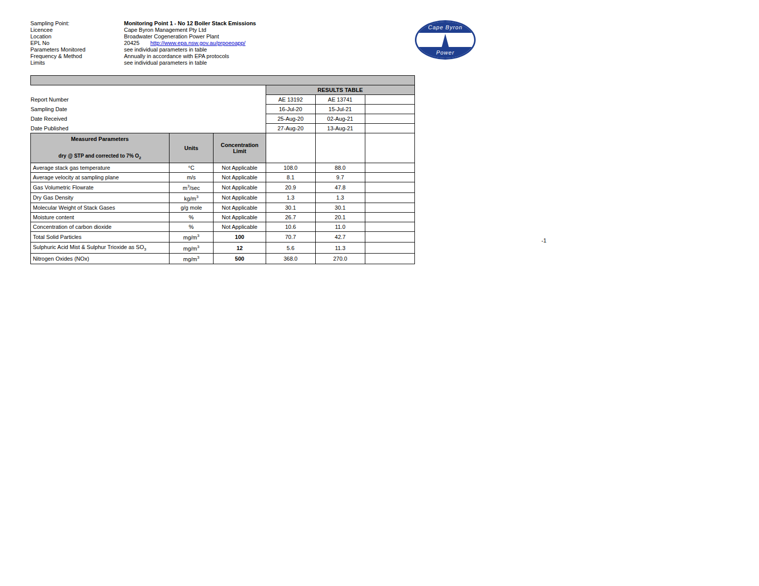| Sampling Point: | Monitoring Point 1 - No 12 Boiler Stack Emissions |
| Licencee | Cape Byron Management Pty Ltd |
| Location | Broadwater Cogeneration Power Plant |
| EPL No | 20425 http://www.epa.nsw.gov.au/prpoeoapp/ |
| Parameters Monitored | see individual parameters in table |
| Frequency & Method | Annually in accordance with EPA protocols |
| Limits | see individual parameters in table |
Cape Byron
Power
| | | | RESULTS TABLE |
| Report Number | | | AE 13192 | AE 13741 | |
| Sampling Date | | | 16-Jul-20 | 15-Jul-21 | |
| Date Received | | | 25-Aug-20 | 02-Aug-21 | |
| Date Published | | | 27-Aug-20 | 13-Aug-21 | |
| Measured Parameters dry @ STP and corrected to 7% O 2 | Units | Concentration Limit | | | |
| Average stack gas temperature | °C | Not Applicable | 108.0 | 88.0 | |
| Average velocity at sampling plane | m/s | Not Applicable | 8.1 | 9.7 | |
| Gas Volumetric Flowrate | m 3 /sec | Not Applicable | 20.9 | 47.8 | |
| Dry Gas Density | kg/m 3 | Not Applicable | 1.3 | 1.3 | |
| Molecular Weight of Stack Gases | g/g mole | Not Applicable | 30.1 | 30.1 | |
| Moisture content | % | Not Applicable | 26.7 | 20.1 | |
| Concentration of carbon dioxide | % | Not Applicable | 10.6 | 11.0 | |
| Total Solid Particles | mg/m 3 | 100 | 70.7 | 42.7 | |
| Sulphuric Acid Mist & Sulphur Trioxide as SO 3 | mg/m 3 | 12 | 5.6 | 11.3 | |
| Nitrogen Oxides (NOx) | mg/m 3 | 500 | 368.0 | 270.0 | |
-1